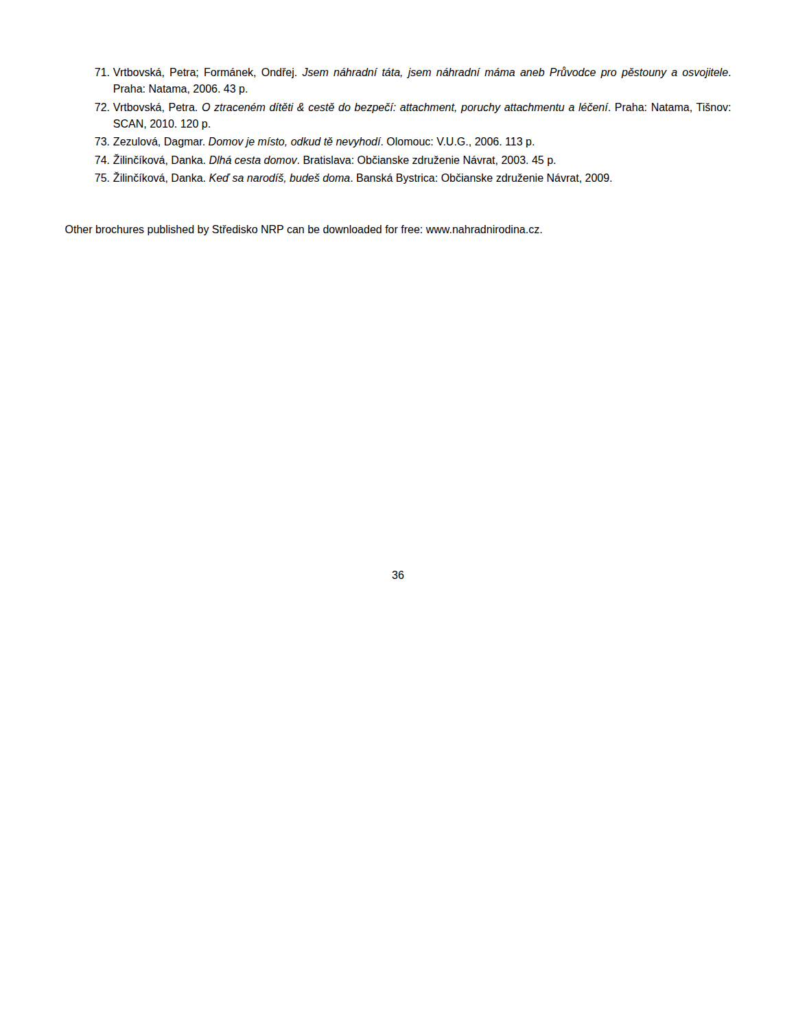71. Vrtbovská, Petra; Formánek, Ondřej. Jsem náhradní táta, jsem náhradní máma aneb Průvodce pro pěstouny a osvojitele. Praha: Natama, 2006. 43 p.
72. Vrtbovská, Petra. O ztraceném dítěti & cestě do bezpečí: attachment, poruchy attachmentu a léčení. Praha: Natama, Tišnov: SCAN, 2010. 120 p.
73. Zezulová, Dagmar. Domov je místo, odkud tě nevyhodí. Olomouc: V.U.G., 2006. 113 p.
74. Žilinčíková, Danka. Dlhá cesta domov. Bratislava: Občianske združenie Návrat, 2003. 45 p.
75. Žilinčíková, Danka. Keď sa narodíš, budeš doma. Banská Bystrica: Občianske združenie Návrat, 2009.
Other brochures published by Středisko NRP can be downloaded for free: www.nahradnirodina.cz.
36